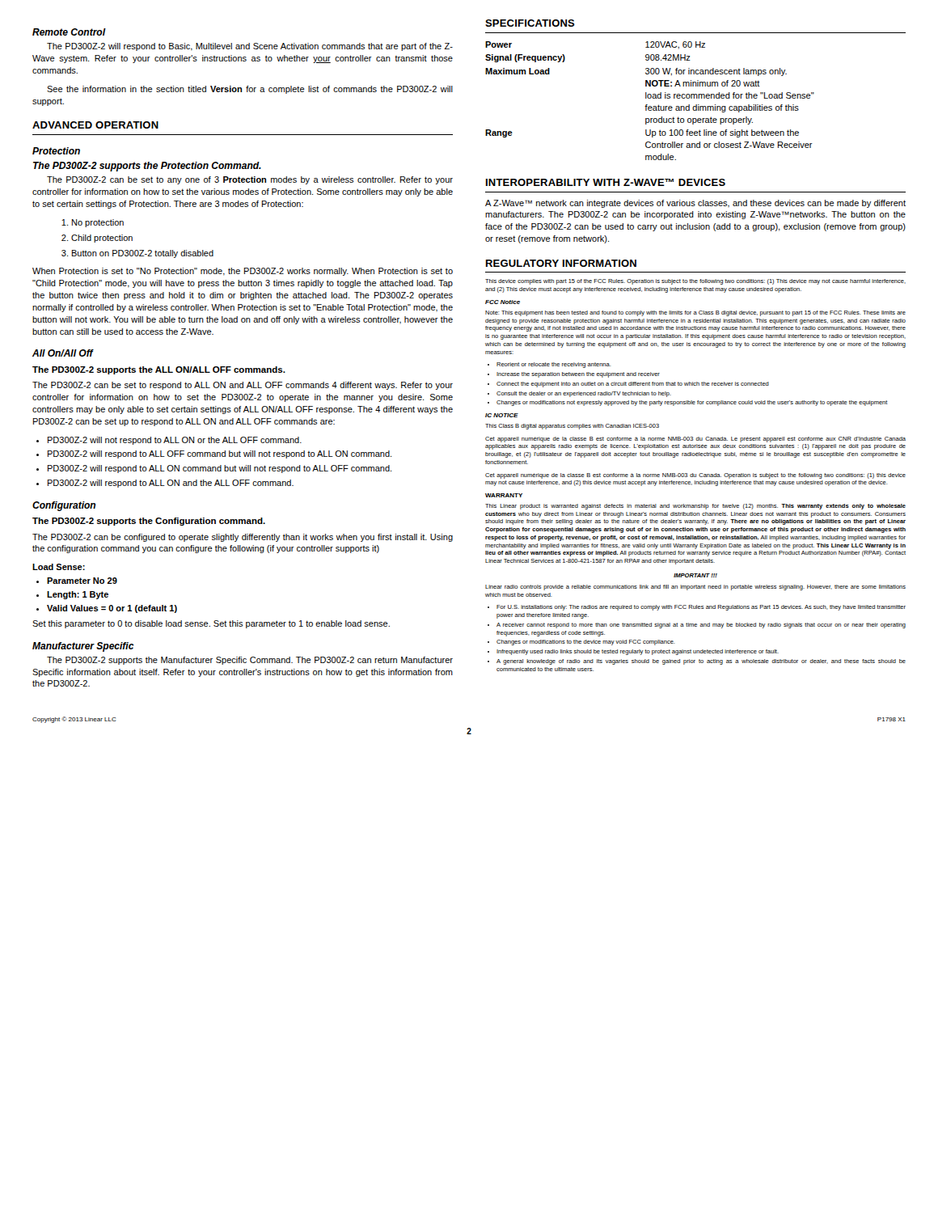Remote Control
The PD300Z-2 will respond to Basic, Multilevel and Scene Activation commands that are part of the Z-Wave system. Refer to your controller's instructions as to whether your controller can transmit those commands.
See the information in the section titled Version for a complete list of commands the PD300Z-2 will support.
ADVANCED OPERATION
Protection
The PD300Z-2 supports the Protection Command.
The PD300Z-2 can be set to any one of 3 Protection modes by a wireless controller. Refer to your controller for information on how to set the various modes of Protection. Some controllers may only be able to set certain settings of Protection. There are 3 modes of Protection:
No protection
Child protection
Button on PD300Z-2 totally disabled
When Protection is set to "No Protection" mode, the PD300Z-2 works normally. When Protection is set to "Child Protection" mode, you will have to press the button 3 times rapidly to toggle the attached load. Tap the button twice then press and hold it to dim or brighten the attached load. The PD300Z-2 operates normally if controlled by a wireless controller. When Protection is set to "Enable Total Protection" mode, the button will not work. You will be able to turn the load on and off only with a wireless controller, however the button can still be used to access the Z-Wave.
All On/All Off
The PD300Z-2 supports the ALL ON/ALL OFF commands.
The PD300Z-2 can be set to respond to ALL ON and ALL OFF commands 4 different ways. Refer to your controller for information on how to set the PD300Z-2 to operate in the manner you desire. Some controllers may be only able to set certain settings of ALL ON/ALL OFF response. The 4 different ways the PD300Z-2 can be set up to respond to ALL ON and ALL OFF commands are:
PD300Z-2 will not respond to ALL ON or the ALL OFF command.
PD300Z-2 will respond to ALL OFF command but will not respond to ALL ON command.
PD300Z-2 will respond to ALL ON command but will not respond to ALL OFF command.
PD300Z-2 will respond to ALL ON and the ALL OFF command.
Configuration
The PD300Z-2 supports the Configuration command.
The PD300Z-2 can be configured to operate slightly differently than it works when you first install it. Using the configuration command you can configure the following (if your controller supports it)
Load Sense:
Parameter No 29
Length: 1 Byte
Valid Values = 0 or 1 (default 1)
Set this parameter to 0 to disable load sense. Set this parameter to 1 to enable load sense.
Manufacturer Specific
The PD300Z-2 supports the Manufacturer Specific Command. The PD300Z-2 can return Manufacturer Specific information about itself. Refer to your controller's instructions on how to get this information from the PD300Z-2.
SPECIFICATIONS
| Power | 120VAC, 60 Hz |
| Signal (Frequency) | 908.42MHz |
| Maximum Load | 300 W, for incandescent lamps only. NOTE: A minimum of 20 watt load is recommended for the "Load Sense" feature and dimming capabilities of this product to operate properly. |
| Range | Up to 100 feet line of sight between the Controller and or closest Z-Wave Receiver module. |
INTEROPERABILITY WITH Z-WAVE™ DEVICES
A Z-Wave™ network can integrate devices of various classes, and these devices can be made by different manufacturers. The PD300Z-2 can be incorporated into existing Z-Wave™networks. The button on the face of the PD300Z-2 can be used to carry out inclusion (add to a group), exclusion (remove from group) or reset (remove from network).
REGULATORY INFORMATION
This device complies with part 15 of the FCC Rules. Operation is subject to the following two conditions: (1) This device may not cause harmful interference, and (2) This device must accept any interference received, including interference that may cause undesired operation.
FCC Notice
Note: This equipment has been tested and found to comply with the limits for a Class B digital device, pursuant to part 15 of the FCC Rules. These limits are designed to provide reasonable protection against harmful interference in a residential installation. This equipment generates, uses, and can radiate radio frequency energy and, if not installed and used in accordance with the instructions may cause harmful interference to radio communications. However, there is no guarantee that interference will not occur in a particular installation. If this equipment does cause harmful interference to radio or television reception, which can be determined by turning the equipment off and on, the user is encouraged to try to correct the interference by one or more of the following measures:
Reorient or relocate the receiving antenna.
Increase the separation between the equipment and receiver
Connect the equipment into an outlet on a circuit different from that to which the receiver is connected
Consult the dealer or an experienced radio/TV technician to help.
Changes or modifications not expressly approved by the party responsible for compliance could void the user's authority to operate the equipment
IC NOTICE
This Class B digital apparatus complies with Canadian ICES-003
Cet appareil numérique de la classe B est conforme à la norme NMB-003 du Canada. Le présent appareil est conforme aux CNR d'Industrie Canada applicables aux appareils radio exempts de licence. L'exploitation est autorisée aux deux conditions suivantes : (1) l'appareil ne doit pas produire de brouillage, et (2) l'utilisateur de l'appareil doit accepter tout brouillage radioélectrique subi, même si le brouillage est susceptible d'en compromettre le fonctionnement.
Cet appareil numérique de la classe B est conforme à la norme NMB-003 du Canada. Operation is subject to the following two conditions: (1) this device may not cause interference, and (2) this device must accept any interference, including interference that may cause undesired operation of the device.
WARRANTY
This Linear product is warranted against defects in material and workmanship for twelve (12) months. This warranty extends only to wholesale customers who buy direct from Linear or through Linear's normal distribution channels. Linear does not warrant this product to consumers. Consumers should inquire from their selling dealer as to the nature of the dealer's warranty, if any. There are no obligations or liabilities on the part of Linear Corporation for consequential damages arising out of or in connection with use or performance of this product or other indirect damages with respect to loss of property, revenue, or profit, or cost of removal, installation, or reinstallation. All implied warranties, including implied warranties for merchantability and implied warranties for fitness, are valid only until Warranty Expiration Date as labeled on the product. This Linear LLC Warranty is in lieu of all other warranties express or implied. All products returned for warranty service require a Return Product Authorization Number (RPA#). Contact Linear Technical Services at 1-800-421-1587 for an RPA# and other important details.
IMPORTANT !!!
Linear radio controls provide a reliable communications link and fill an important need in portable wireless signaling. However, there are some limitations which must be observed.
For U.S. installations only: The radios are required to comply with FCC Rules and Regulations as Part 15 devices. As such, they have limited transmitter power and therefore limited range.
A receiver cannot respond to more than one transmitted signal at a time and may be blocked by radio signals that occur on or near their operating frequencies, regardless of code settings.
Changes or modifications to the device may void FCC compliance.
Infrequently used radio links should be tested regularly to protect against undetected interference or fault.
A general knowledge of radio and its vagaries should be gained prior to acting as a wholesale distributor or dealer, and these facts should be communicated to the ultimate users.
Copyright © 2013 Linear LLC P1798 X1
2